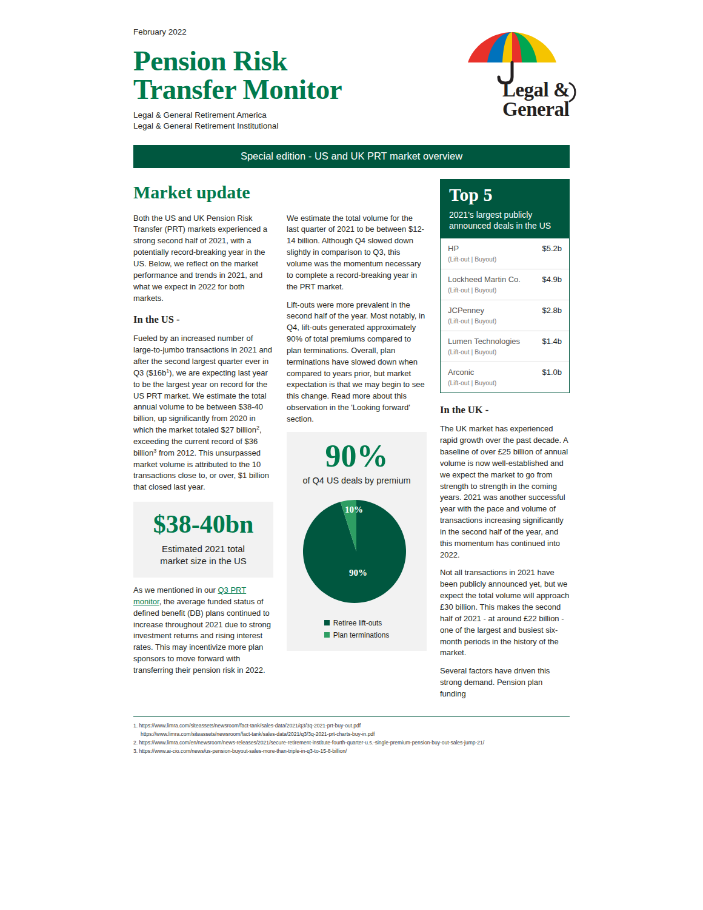February 2022
Pension Risk
Transfer Monitor
Legal & General Retirement America
Legal & General Retirement Institutional
Legal &
General
Special edition - US and UK PRT market overview
Market update
Both the US and UK Pension Risk Transfer (PRT) markets experienced a strong second half of 2021, with a potentially record-breaking year in the US. Below, we reflect on the market performance and trends in 2021, and what we expect in 2022 for both markets.
In the US -
Fueled by an increased number of large-to-jumbo transactions in 2021 and after the second largest quarter ever in Q3 ($16b1), we are expecting last year to be the largest year on record for the US PRT market. We estimate the total annual volume to be between $38-40 billion, up significantly from 2020 in which the market totaled $27 billion2, exceeding the current record of $36 billion3 from 2012. This unsurpassed market volume is attributed to the 10 transactions close to, or over, $1 billion that closed last year.
$38-40bn
Estimated 2021 total
market size in the US
As we mentioned in our Q3 PRT monitor, the average funded status of defined benefit (DB) plans continued to increase throughout 2021 due to strong investment returns and rising interest rates. This may incentivize more plan sponsors to move forward with transferring their pension risk in 2022.
We estimate the total volume for the last quarter of 2021 to be between $12-14 billion. Although Q4 slowed down slightly in comparison to Q3, this volume was the momentum necessary to complete a record-breaking year in the PRT market.
Lift-outs were more prevalent in the second half of the year. Most notably, in Q4, lift-outs generated approximately 90% of total premiums compared to plan terminations. Overall, plan terminations have slowed down when compared to years prior, but market expectation is that we may begin to see this change. Read more about this observation in the 'Looking forward' section.
90%
of Q4 US deals by premium
10% 90%
Retiree lift-outs
Plan terminations
Top 5
2021's largest publicly
announced deals in the US
| HP (Lift-out / Buyout) | $5.2b |
| Lockheed Martin Co. (Lift-out / Buyout) | $4.9b |
| JCPenney (Lift-out / Buyout) | $2.8b |
| Lumen Technologies (Lift-out / Buyout) | $1.4b |
| Arconic (Lift-out / Buyout) | $1.0b |
In the UK -
The UK market has experienced rapid growth over the past decade. A baseline of over £25 billion of annual volume is now well-established and we expect the market to go from strength to strength in the coming years. 2021 was another successful year with the pace and volume of transactions increasing significantly in the second half of the year, and this momentum has continued into 2022.
Not all transactions in 2021 have been publicly announced yet, but we expect the total volume will approach £30 billion. This makes the second half of 2021 - at around £22 billion - one of the largest and busiest six-month periods in the history of the market.
Several factors have driven this strong demand. Pension plan funding
1. https://www.limra.com/siteassets/newsroom/fact-tank/sales-data/2021/q3/3q-2021-prt-buy-out.pdf
https://www.limra.com/siteassets/newsroom/fact-tank/sales-data/2021/q3/3q-2021-prt-charts-buy-in.pdf
2. https://www.limra.com/en/newsroom/news-releases/2021/secure-retirement-institute-fourth-quarter-u.s.-single-premium-pension-buy-out-sales-jump-21/
3. https://www.ai-cio.com/news/us-pension-buyout-sales-more-than-triple-in-q3-to-15-8-billion/